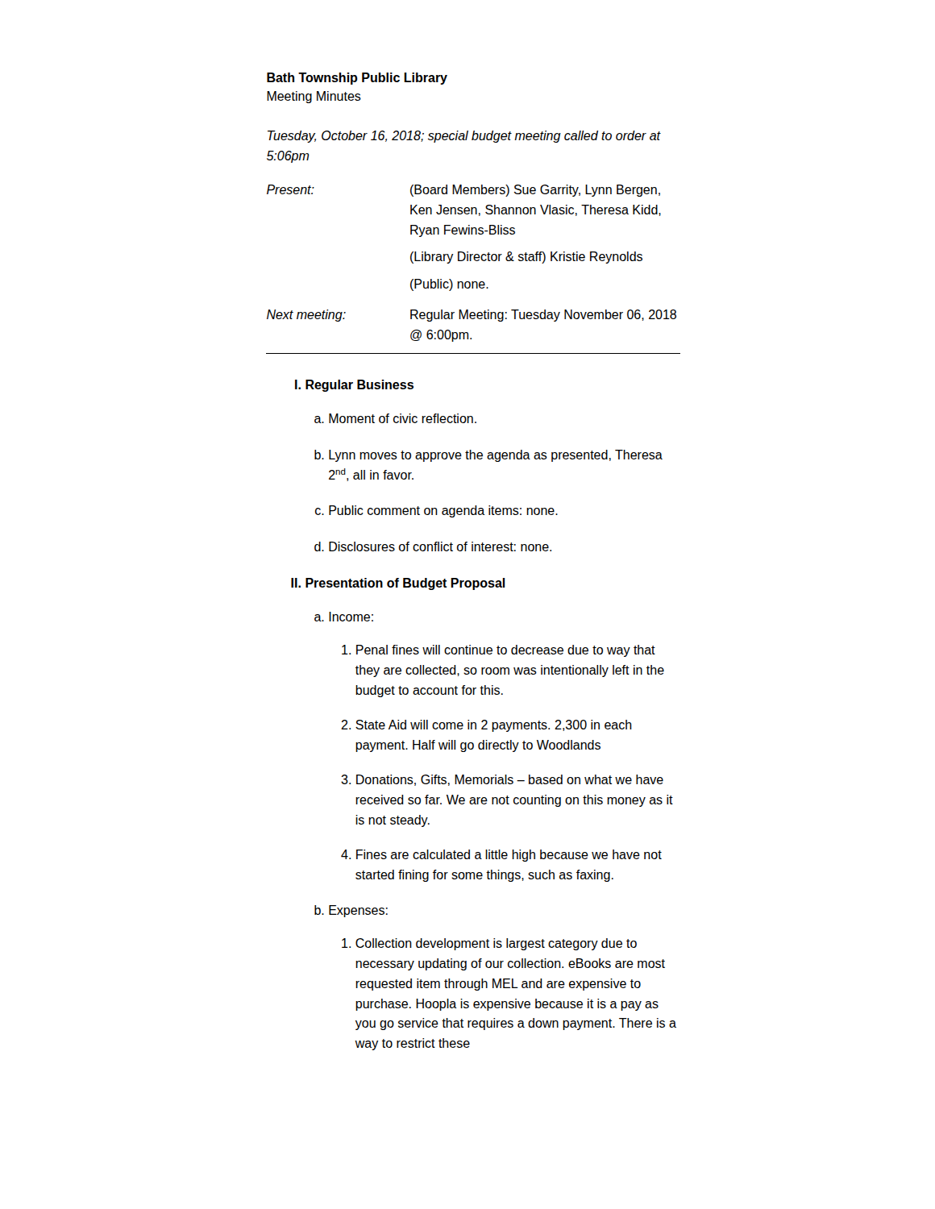Bath Township Public Library
Meeting Minutes
Tuesday, October 16, 2018; special budget meeting called to order at 5:06pm
| Present: | (Board Members) Sue Garrity, Lynn Bergen, Ken Jensen, Shannon Vlasic, Theresa Kidd, Ryan Fewins-Bliss |
| | (Library Director & staff) Kristie Reynolds |
| | (Public) none. |
| Next meeting: | Regular Meeting: Tuesday November 06, 2018 @ 6:00pm. |
Regular Business
Moment of civic reflection.
Lynn moves to approve the agenda as presented, Theresa 2nd, all in favor.
Public comment on agenda items: none.
Disclosures of conflict of interest: none.
Presentation of Budget Proposal
Income:
Penal fines will continue to decrease due to way that they are collected, so room was intentionally left in the budget to account for this.
State Aid will come in 2 payments. 2,300 in each payment. Half will go directly to Woodlands
Donations, Gifts, Memorials – based on what we have received so far. We are not counting on this money as it is not steady.
Fines are calculated a little high because we have not started fining for some things, such as faxing.
Expenses:
Collection development is largest category due to necessary updating of our collection. eBooks are most requested item through MEL and are expensive to purchase. Hoopla is expensive because it is a pay as you go service that requires a down payment. There is a way to restrict these